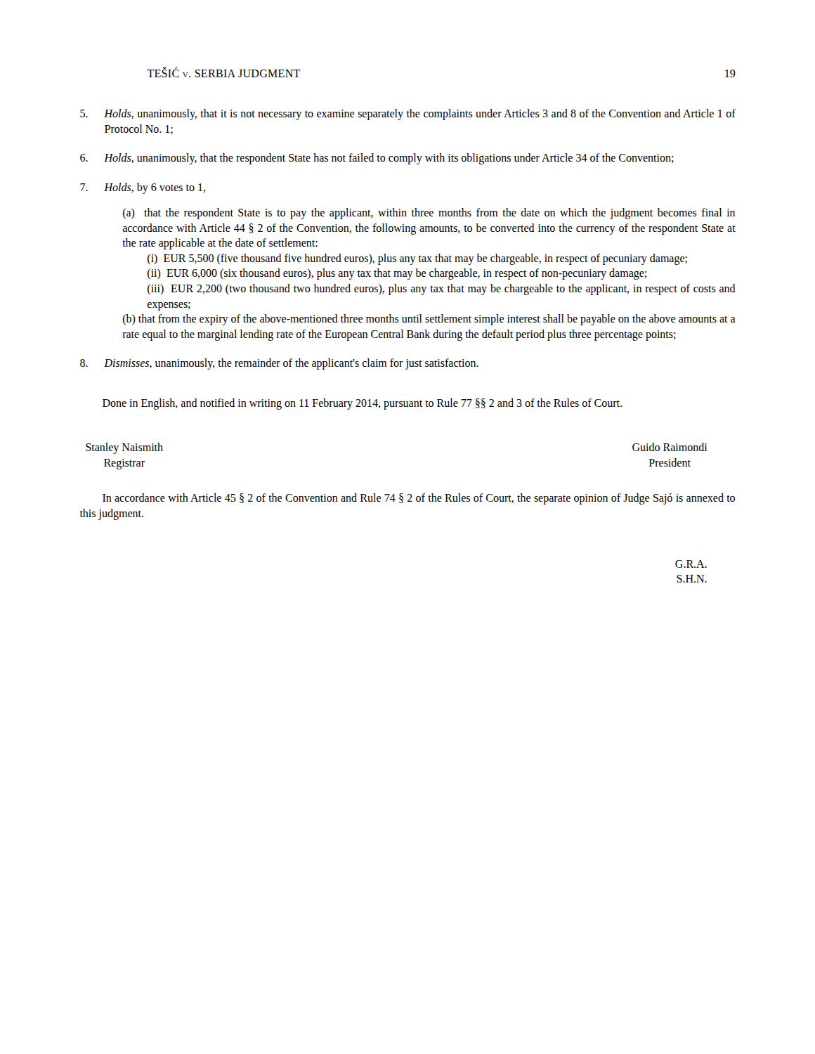TEŠIĆ v. SERBIA JUDGMENT 19
5. Holds, unanimously, that it is not necessary to examine separately the complaints under Articles 3 and 8 of the Convention and Article 1 of Protocol No. 1;
6. Holds, unanimously, that the respondent State has not failed to comply with its obligations under Article 34 of the Convention;
7. Holds, by 6 votes to 1,
(a) that the respondent State is to pay the applicant, within three months from the date on which the judgment becomes final in accordance with Article 44 § 2 of the Convention, the following amounts, to be converted into the currency of the respondent State at the rate applicable at the date of settlement:
(i) EUR 5,500 (five thousand five hundred euros), plus any tax that may be chargeable, in respect of pecuniary damage;
(ii) EUR 6,000 (six thousand euros), plus any tax that may be chargeable, in respect of non-pecuniary damage;
(iii) EUR 2,200 (two thousand two hundred euros), plus any tax that may be chargeable to the applicant, in respect of costs and expenses;
(b) that from the expiry of the above-mentioned three months until settlement simple interest shall be payable on the above amounts at a rate equal to the marginal lending rate of the European Central Bank during the default period plus three percentage points;
8. Dismisses, unanimously, the remainder of the applicant's claim for just satisfaction.
Done in English, and notified in writing on 11 February 2014, pursuant to Rule 77 §§ 2 and 3 of the Rules of Court.
Stanley Naismith Registrar
Guido Raimondi President
In accordance with Article 45 § 2 of the Convention and Rule 74 § 2 of the Rules of Court, the separate opinion of Judge Sajó is annexed to this judgment.
G.R.A.
S.H.N.